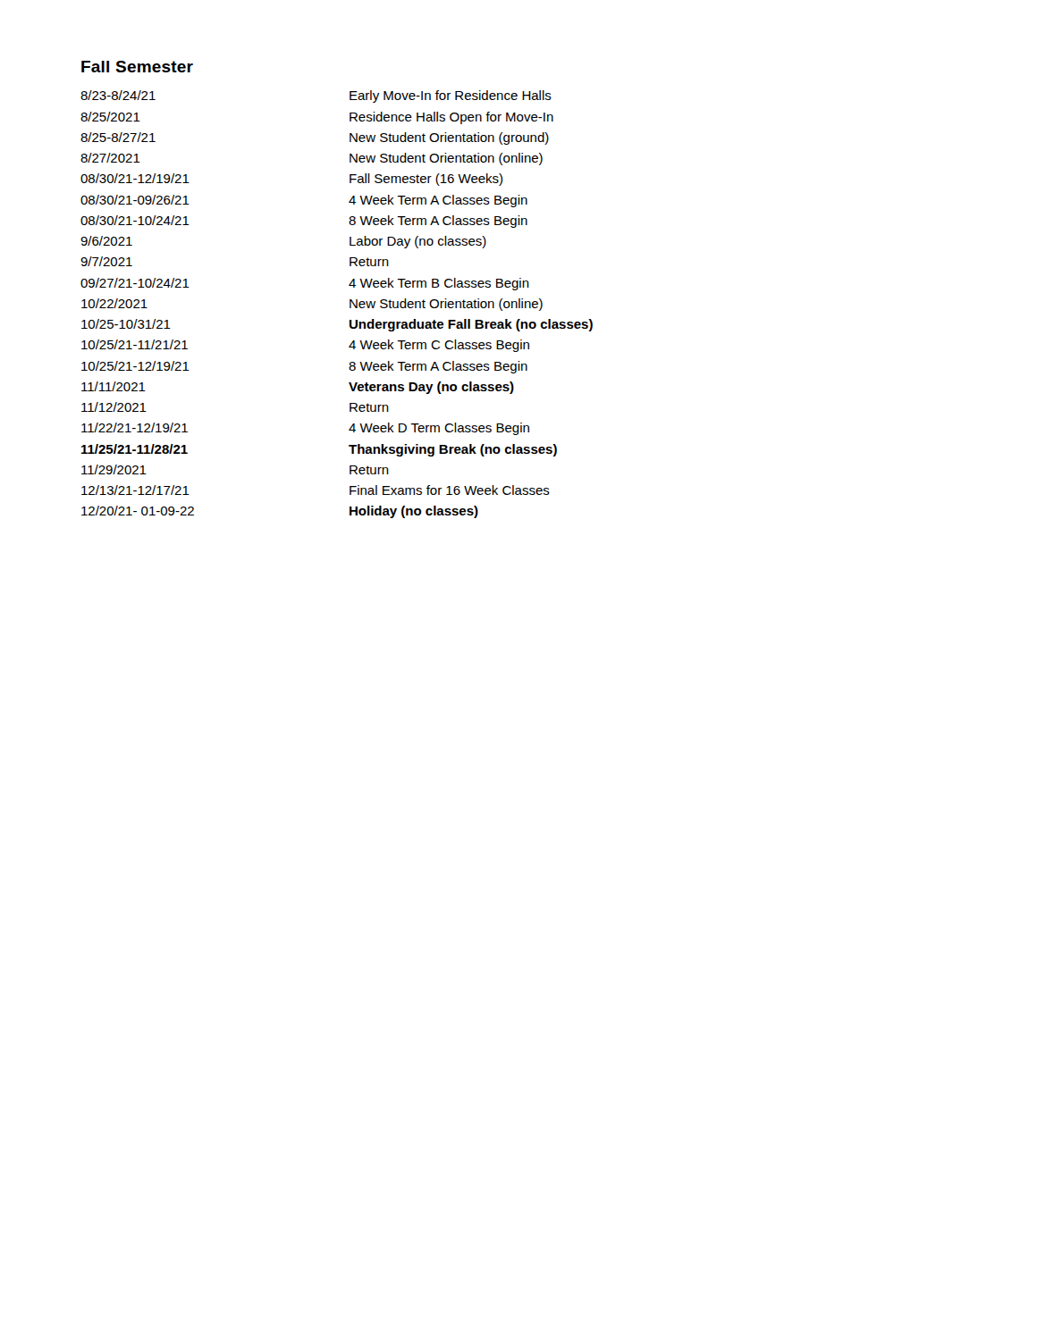Fall Semester
| 8/23-8/24/21 | Early Move-In for Residence Halls |
| 8/25/2021 | Residence Halls Open for Move-In |
| 8/25-8/27/21 | New Student Orientation (ground) |
| 8/27/2021 | New Student Orientation (online) |
| 08/30/21-12/19/21 | Fall Semester (16 Weeks) |
| 08/30/21-09/26/21 | 4 Week Term A Classes Begin |
| 08/30/21-10/24/21 | 8 Week Term A Classes Begin |
| 9/6/2021 | Labor Day (no classes) |
| 9/7/2021 | Return |
| 09/27/21-10/24/21 | 4 Week Term B Classes Begin |
| 10/22/2021 | New Student Orientation (online) |
| 10/25-10/31/21 | Undergraduate Fall Break (no classes) |
| 10/25/21-11/21/21 | 4 Week Term C Classes Begin |
| 10/25/21-12/19/21 | 8 Week Term A Classes Begin |
| 11/11/2021 | Veterans Day (no classes) |
| 11/12/2021 | Return |
| 11/22/21-12/19/21 | 4 Week D Term Classes Begin |
| 11/25/21-11/28/21 | Thanksgiving Break (no classes) |
| 11/29/2021 | Return |
| 12/13/21-12/17/21 | Final Exams for 16 Week Classes |
| 12/20/21- 01-09-22 | Holiday (no classes) |